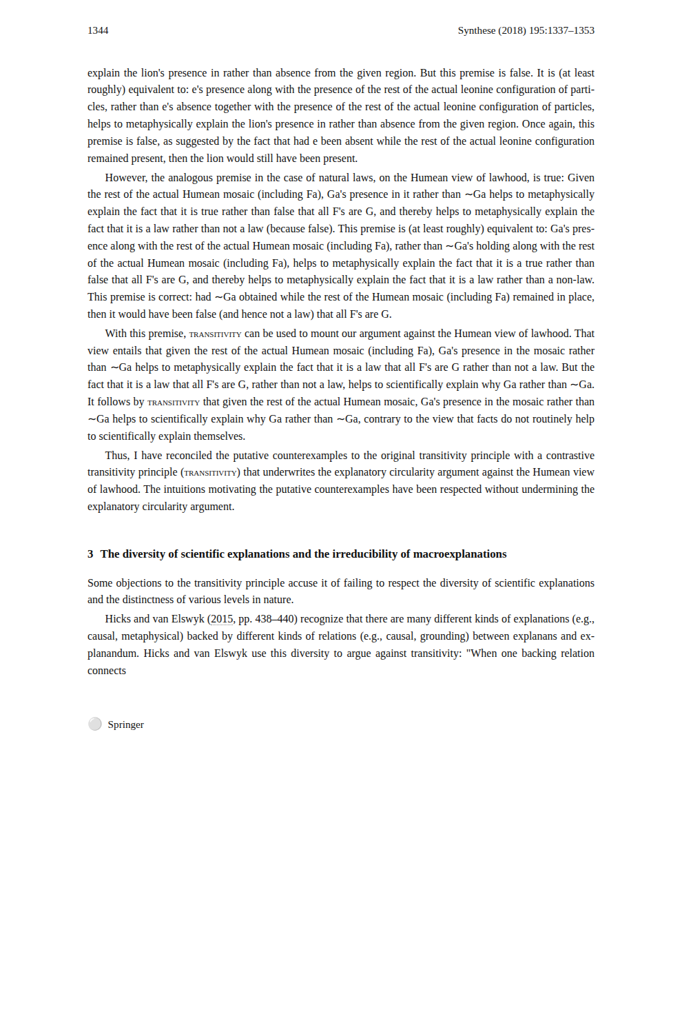1344 Synthese (2018) 195:1337–1353
explain the lion's presence in rather than absence from the given region. But this premise is false. It is (at least roughly) equivalent to: e's presence along with the presence of the rest of the actual leonine configuration of particles, rather than e's absence together with the presence of the rest of the actual leonine configuration of particles, helps to metaphysically explain the lion's presence in rather than absence from the given region. Once again, this premise is false, as suggested by the fact that had e been absent while the rest of the actual leonine configuration remained present, then the lion would still have been present.
However, the analogous premise in the case of natural laws, on the Humean view of lawhood, is true: Given the rest of the actual Humean mosaic (including Fa), Ga's presence in it rather than ∼Ga helps to metaphysically explain the fact that it is true rather than false that all F's are G, and thereby helps to metaphysically explain the fact that it is a law rather than not a law (because false). This premise is (at least roughly) equivalent to: Ga's presence along with the rest of the actual Humean mosaic (including Fa), rather than ∼Ga's holding along with the rest of the actual Humean mosaic (including Fa), helps to metaphysically explain the fact that it is a true rather than false that all F's are G, and thereby helps to metaphysically explain the fact that it is a law rather than a non-law. This premise is correct: had ∼Ga obtained while the rest of the Humean mosaic (including Fa) remained in place, then it would have been false (and hence not a law) that all F's are G.
With this premise, transitivity can be used to mount our argument against the Humean view of lawhood. That view entails that given the rest of the actual Humean mosaic (including Fa), Ga's presence in the mosaic rather than ∼Ga helps to metaphysically explain the fact that it is a law that all F's are G rather than not a law. But the fact that it is a law that all F's are G, rather than not a law, helps to scientifically explain why Ga rather than ∼Ga. It follows by transitivity that given the rest of the actual Humean mosaic, Ga's presence in the mosaic rather than ∼Ga helps to scientifically explain why Ga rather than ∼Ga, contrary to the view that facts do not routinely help to scientifically explain themselves.
Thus, I have reconciled the putative counterexamples to the original transitivity principle with a contrastive transitivity principle (transitivity) that underwrites the explanatory circularity argument against the Humean view of lawhood. The intuitions motivating the putative counterexamples have been respected without undermining the explanatory circularity argument.
3 The diversity of scientific explanations and the irreducibility of macroexplanations
Some objections to the transitivity principle accuse it of failing to respect the diversity of scientific explanations and the distinctness of various levels in nature.
Hicks and van Elswyk (2015, pp. 438–440) recognize that there are many different kinds of explanations (e.g., causal, metaphysical) backed by different kinds of relations (e.g., causal, grounding) between explanans and explanandum. Hicks and van Elswyk use this diversity to argue against transitivity: "When one backing relation connects
⚪ Springer